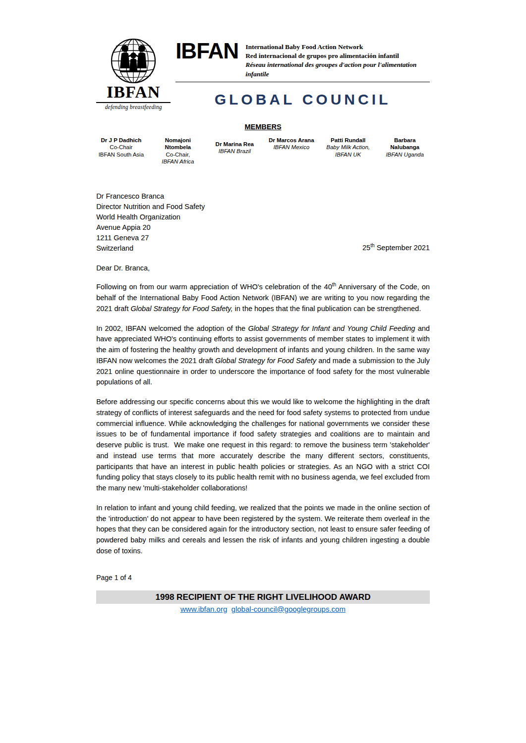IBFAN
defending breastfeeding
IBFAN
International Baby Food Action Network
Red internacional de grupos pro alimentación infantil
Réseau international des groupes d'action pour l'alimentation infantile
GLOBAL COUNCIL
MEMBERS
Dr J P Dadhich
Co-Chair
IBFAN South Asia
Nomajoni Ntombela
Co-Chair,
IBFAN Africa
Dr Marina Rea
IBFAN Brazil
Dr Marcos Arana
IBFAN Mexico
Patti Rundall
Baby Milk Action, IBFAN UK
Barbara Nalubanga
IBFAN Uganda
Dr Francesco Branca
Director Nutrition and Food Safety
World Health Organization
Avenue Appia 20
1211 Geneva 27
Switzerland
25th September 2021
Dear Dr. Branca,
Following on from our warm appreciation of WHO's celebration of the 40th Anniversary of the Code, on behalf of the International Baby Food Action Network (IBFAN) we are writing to you now regarding the 2021 draft Global Strategy for Food Safety, in the hopes that the final publication can be strengthened.
In 2002, IBFAN welcomed the adoption of the Global Strategy for Infant and Young Child Feeding and have appreciated WHO's continuing efforts to assist governments of member states to implement it with the aim of fostering the healthy growth and development of infants and young children. In the same way IBFAN now welcomes the 2021 draft Global Strategy for Food Safety and made a submission to the July 2021 online questionnaire in order to underscore the importance of food safety for the most vulnerable populations of all.
Before addressing our specific concerns about this we would like to welcome the highlighting in the draft strategy of conflicts of interest safeguards and the need for food safety systems to protected from undue commercial influence. While acknowledging the challenges for national governments we consider these issues to be of fundamental importance if food safety strategies and coalitions are to maintain and deserve public is trust. We make one request in this regard: to remove the business term 'stakeholder' and instead use terms that more accurately describe the many different sectors, constituents, participants that have an interest in public health policies or strategies. As an NGO with a strict COI funding policy that stays closely to its public health remit with no business agenda, we feel excluded from the many new 'multi-stakeholder collaborations!
In relation to infant and young child feeding, we realized that the points we made in the online section of the 'introduction' do not appear to have been registered by the system. We reiterate them overleaf in the hopes that they can be considered again for the introductory section, not least to ensure safer feeding of powdered baby milks and cereals and lessen the risk of infants and young children ingesting a double dose of toxins.
Page 1 of 4
1998 RECIPIENT OF THE RIGHT LIVELIHOOD AWARD
www.ibfan.org global-council@googlegroups.com